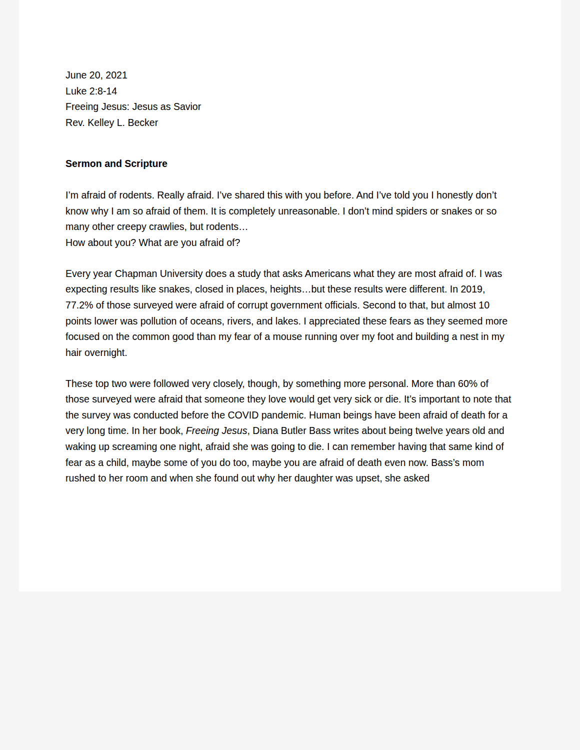June 20, 2021
Luke 2:8-14
Freeing Jesus: Jesus as Savior
Rev. Kelley L. Becker
Sermon and Scripture
I’m afraid of rodents. Really afraid. I’ve shared this with you before. And I’ve told you I honestly don’t know why I am so afraid of them. It is completely unreasonable. I don’t mind spiders or snakes or so many other creepy crawlies, but rodents…
How about you? What are you afraid of?
Every year Chapman University does a study that asks Americans what they are most afraid of. I was expecting results like snakes, closed in places, heights…but these results were different. In 2019, 77.2% of those surveyed were afraid of corrupt government officials. Second to that, but almost 10 points lower was pollution of oceans, rivers, and lakes. I appreciated these fears as they seemed more focused on the common good than my fear of a mouse running over my foot and building a nest in my hair overnight.
These top two were followed very closely, though, by something more personal. More than 60% of those surveyed were afraid that someone they love would get very sick or die. It’s important to note that the survey was conducted before the COVID pandemic. Human beings have been afraid of death for a very long time. In her book, Freeing Jesus, Diana Butler Bass writes about being twelve years old and waking up screaming one night, afraid she was going to die. I can remember having that same kind of fear as a child, maybe some of you do too, maybe you are afraid of death even now. Bass’s mom rushed to her room and when she found out why her daughter was upset, she asked